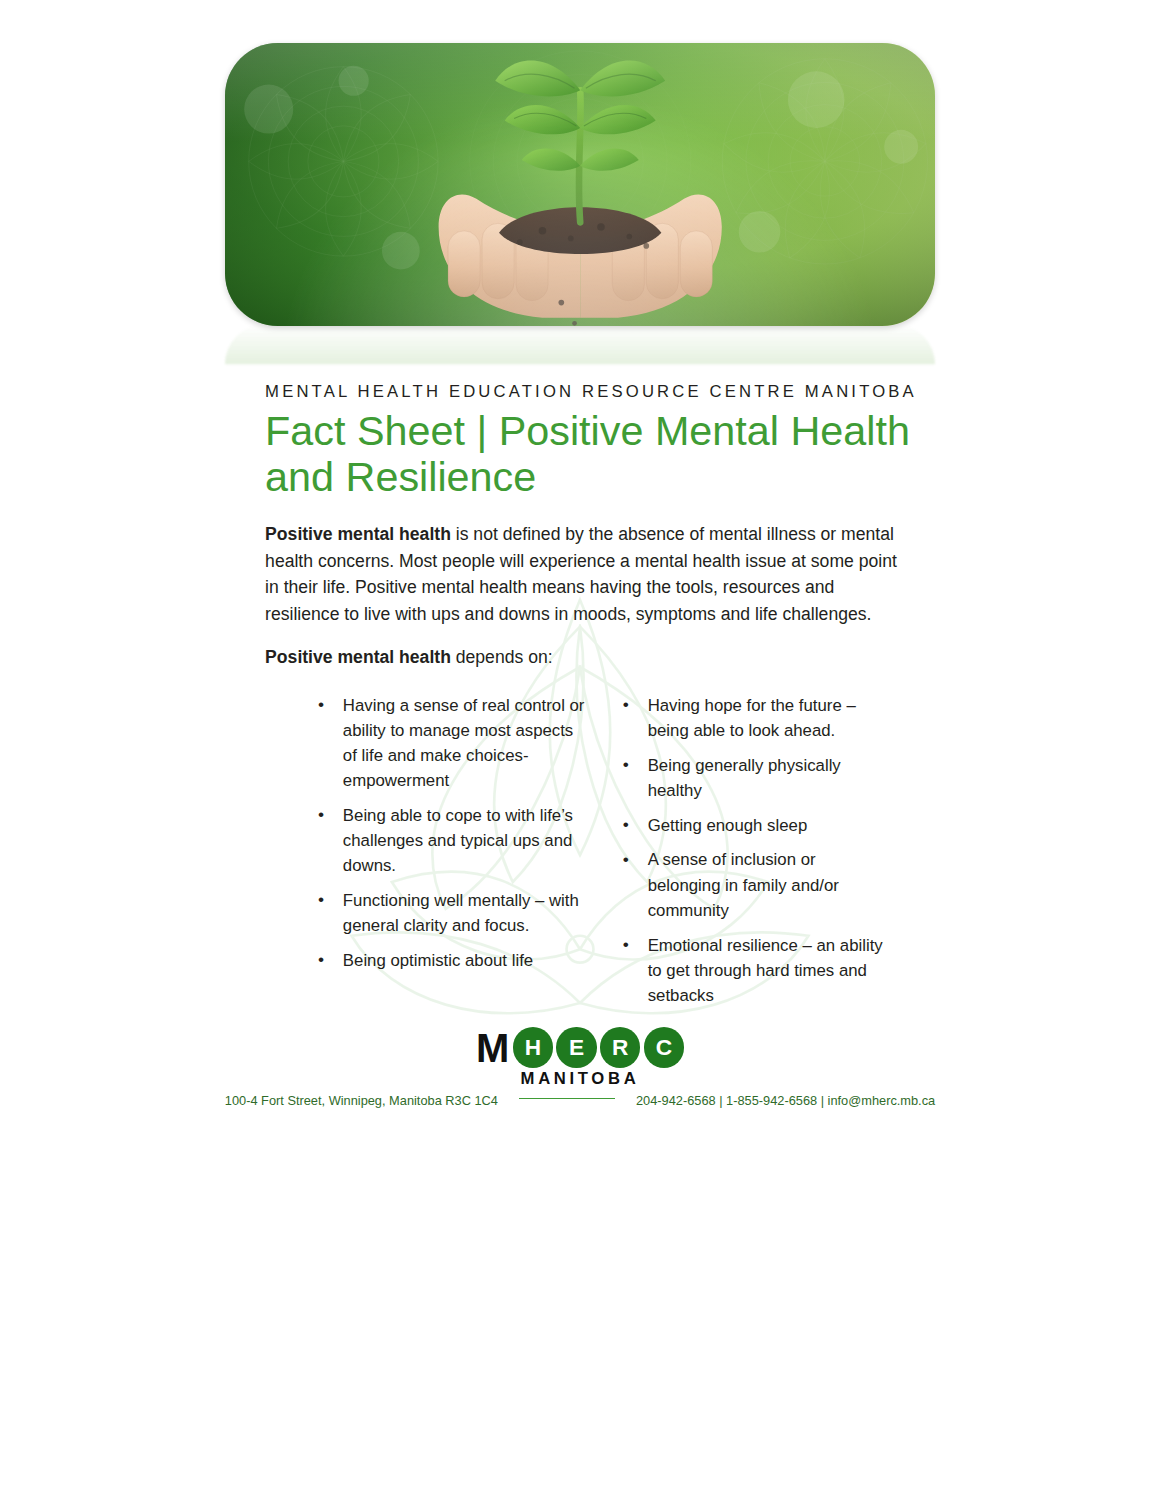Mental Health Education Resource Centre Manitoba
Fact Sheet | Positive Mental Health and Resilience
Positive mental health is not defined by the absence of mental illness or mental health concerns. Most people will experience a mental health issue at some point in their life. Positive mental health means having the tools, resources and resilience to live with ups and downs in moods, symptoms and life challenges.
Positive mental health depends on:
Having a sense of real control or ability to manage most aspects of life and make choices- empowerment
Being able to cope to with life’s challenges and typical ups and downs.
Functioning well mentally – with general clarity and focus.
Being optimistic about life
Having hope for the future – being able to look ahead.
Being generally physically healthy
Getting enough sleep
A sense of inclusion or belonging in family and/or community
Emotional resilience – an ability to get through hard times and setbacks
M H E R C
MANITOBA
100-4 Fort Street, Winnipeg, Manitoba R3C 1C4 204-942-6568 | 1-855-942-6568 | info@mherc.mb.ca